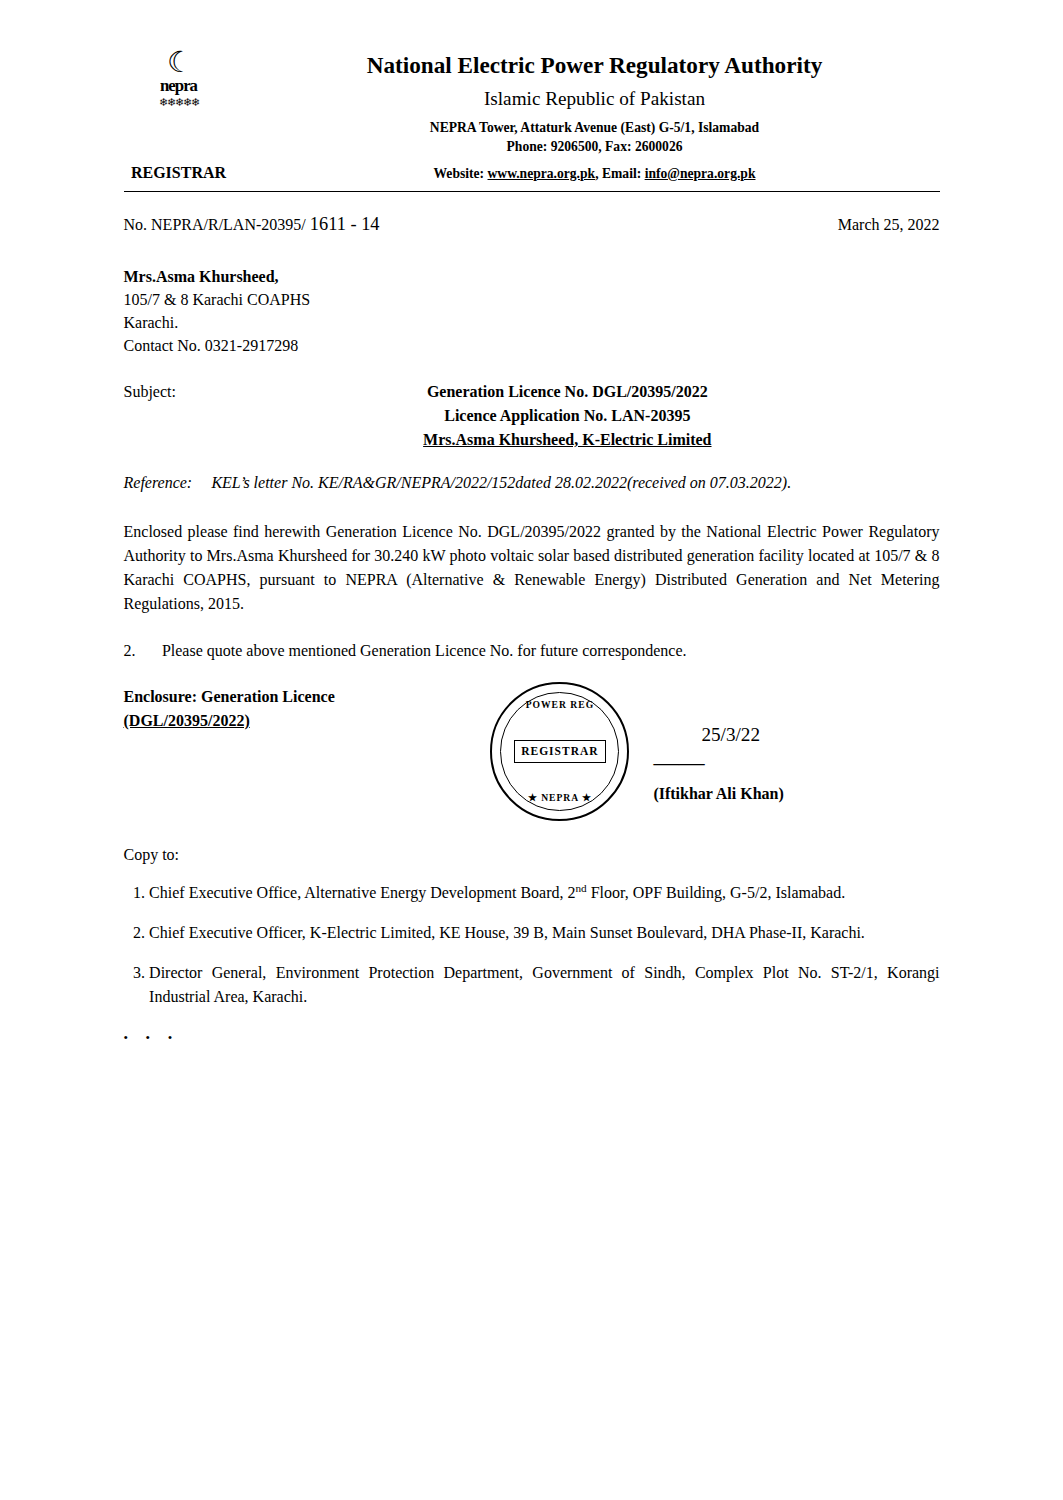☾ nepra ❄❄❄❄❄
National Electric Power Regulatory Authority
Islamic Republic of Pakistan
NEPRA Tower, Attaturk Avenue (East) G-5/1, Islamabad
Phone: 9206500, Fax: 2600026
REGISTRAR
Website: www.nepra.org.pk, Email: info@nepra.org.pk
No. NEPRA/R/LAN-20395/ 1611 - 14
March 25, 2022
Mrs.Asma Khursheed,
105/7 & 8 Karachi COAPHS
Karachi.
Contact No. 0321-2917298
Subject:
Generation Licence No. DGL/20395/2022 Licence Application No. LAN-20395 Mrs.Asma Khursheed, K-Electric Limited
Reference:
KEL’s letter No. KE/RA&GR/NEPRA/2022/152dated 28.02.2022(received on 07.03.2022).
Enclosed please find herewith Generation Licence No. DGL/20395/2022 granted by the National Electric Power Regulatory Authority to Mrs.Asma Khursheed for 30.240 kW photo voltaic solar based distributed generation facility located at 105/7 & 8 Karachi COAPHS, pursuant to NEPRA (Alternative & Renewable Energy) Distributed Generation and Net Metering Regulations, 2015.
2.
Please quote above mentioned Generation Licence No. for future correspondence.
Enclosure: Generation Licence
(DGL/20395/2022)
POWER REG
REGISTRAR
★ NEPRA ★
25/3/22
——
(Iftikhar Ali Khan)
Copy to:
Chief Executive Office, Alternative Energy Development Board, 2nd Floor, OPF Building, G-5/2, Islamabad.
Chief Executive Officer, K-Electric Limited, KE House, 39 B, Main Sunset Boulevard, DHA Phase-II, Karachi.
Director General, Environment Protection Department, Government of Sindh, Complex Plot No. ST-2/1, Korangi Industrial Area, Karachi.
• • •